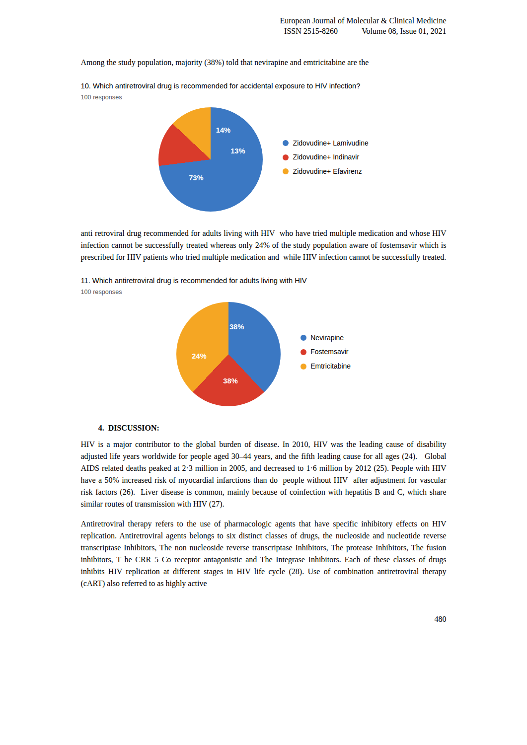European Journal of Molecular & Clinical Medicine ISSN 2515-8260 Volume 08, Issue 01, 2021
Among the study population, majority (38%) told that nevirapine and emtricitabine are the
10. Which antiretroviral drug is recommended for accidental exposure to HIV infection?
100 responses
73% 14% 13%
Zidovudine+ Lamivudine
Zidovudine+ Indinavir
Zidovudine+ Efavirenz
anti retroviral drug recommended for adults living with HIV who have tried multiple medication and whose HIV infection cannot be successfully treated whereas only 24% of the study population aware of fostemsavir which is prescribed for HIV patients who tried multiple medication and while HIV infection cannot be successfully treated.
11. Which antiretroviral drug is recommended for adults living with HIV
100 responses
38% 24% 38%
Nevirapine
Fostemsavir
Emtricitabine
4. DISCUSSION:
HIV is a major contributor to the global burden of disease. In 2010, HIV was the leading cause of disability adjusted life years worldwide for people aged 30–44 years, and the fifth leading cause for all ages (24). Global AIDS related deaths peaked at 2·3 million in 2005, and decreased to 1·6 million by 2012 (25). People with HIV have a 50% increased risk of myocardial infarctions than do people without HIV after adjustment for vascular risk factors (26). Liver disease is common, mainly because of coinfection with hepatitis B and C, which share similar routes of transmission with HIV (27).
Antiretroviral therapy refers to the use of pharmacologic agents that have specific inhibitory effects on HIV replication. Antiretroviral agents belongs to six distinct classes of drugs, the nucleoside and nucleotide reverse transcriptase Inhibitors, The non nucleoside reverse transcriptase Inhibitors, The protease Inhibitors, The fusion inhibitors, T he CRR 5 Co receptor antagonistic and The Integrase Inhibitors. Each of these classes of drugs inhibits HIV replication at different stages in HIV life cycle (28). Use of combination antiretroviral therapy (cART) also referred to as highly active
480